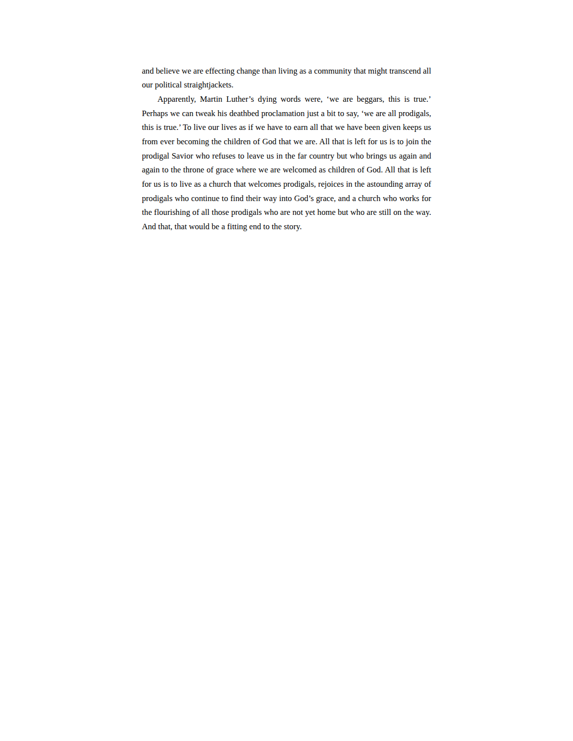and believe we are effecting change than living as a community that might transcend all our political straightjackets.
Apparently, Martin Luther’s dying words were, ‘we are beggars, this is true.’ Perhaps we can tweak his deathbed proclamation just a bit to say, ‘we are all prodigals, this is true.’ To live our lives as if we have to earn all that we have been given keeps us from ever becoming the children of God that we are. All that is left for us is to join the prodigal Savior who refuses to leave us in the far country but who brings us again and again to the throne of grace where we are welcomed as children of God. All that is left for us is to live as a church that welcomes prodigals, rejoices in the astounding array of prodigals who continue to find their way into God’s grace, and a church who works for the flourishing of all those prodigals who are not yet home but who are still on the way. And that, that would be a fitting end to the story.